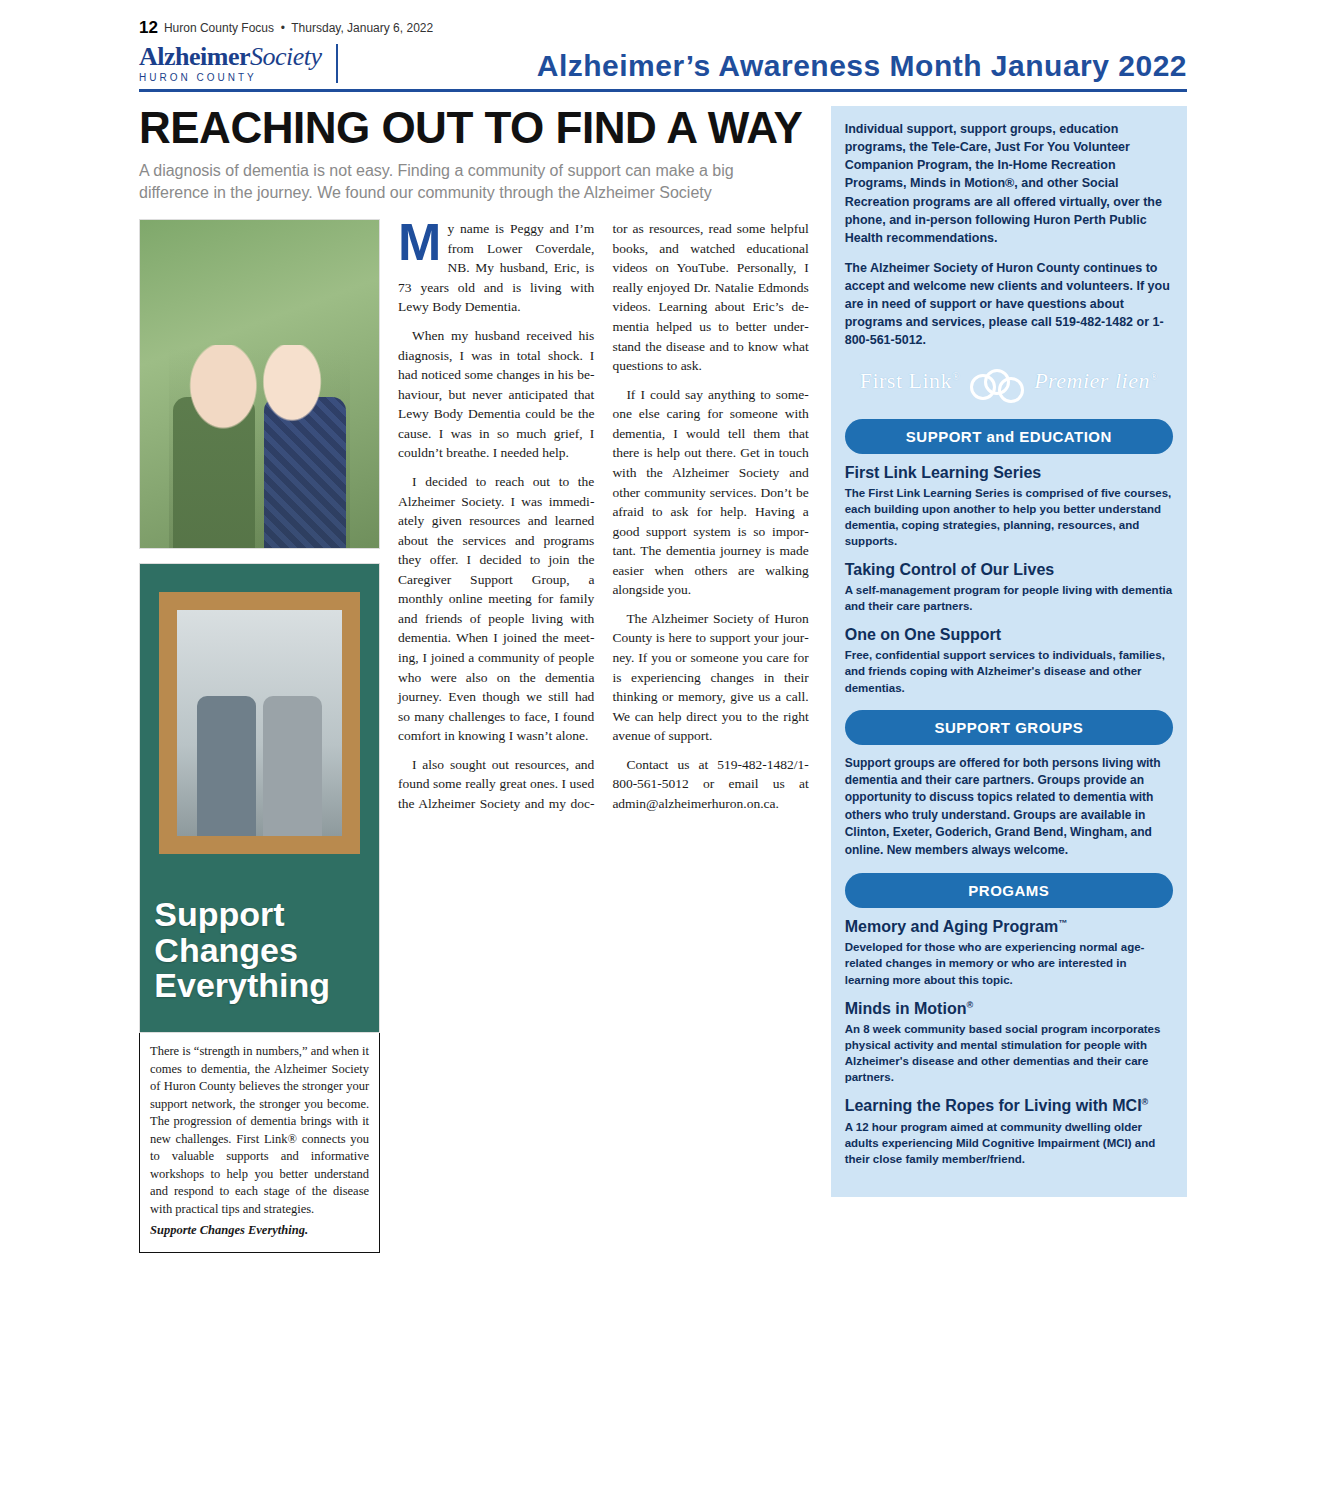12 Huron County Focus • Thursday, January 6, 2022
AlzheimerSociety
HURON COUNTY
Alzheimer’s Awareness Month January 2022
REACHING OUT TO FIND A WAY
A diagnosis of dementia is not easy. Finding a community of support can make a big difference in the journey. We found our community through the Alzheimer Society
Support Changes
Everything
There is “strength in numbers,” and when it comes to dementia, the Alzheimer Society of Huron County believes the stronger your support network, the stronger you become. The progression of dementia brings with it new challenges. First Link® connects you to valuable supports and informative workshops to help you better understand and respond to each stage of the disease with practical tips and strategies. Supporte Changes Everything.
My name is Peggy and I’m from Lower Coverdale, NB. My husband, Eric, is 73 years old and is living with Lewy Body Dementia.
When my husband received his diagnosis, I was in total shock. I had noticed some changes in his behaviour, but never anticipated that Lewy Body Dementia could be the cause. I was in so much grief, I couldn’t breathe. I needed help.
I decided to reach out to the Alzheimer Society. I was immediately given resources and learned about the services and programs they offer. I decided to join the Caregiver Support Group, a monthly online meeting for family and friends of people living with dementia. When I joined the meeting, I joined a community of people who were also on the dementia journey. Even though we still had so many challenges to face, I found comfort in knowing I wasn’t alone.
I also sought out resources, and found some really great ones. I used the Alzheimer Society and my doctor as resources, read some helpful books, and watched educational videos on YouTube. Personally, I really enjoyed Dr. Natalie Edmonds videos. Learning about Eric’s dementia helped us to better understand the disease and to know what questions to ask.
If I could say anything to someone else caring for someone with dementia, I would tell them that there is help out there. Get in touch with the Alzheimer Society and other community services. Don’t be afraid to ask for help. Having a good support system is so important. The dementia journey is made easier when others are walking alongside you.
The Alzheimer Society of Huron County is here to support your journey. If you or someone you care for is experiencing changes in their thinking or memory, give us a call. We can help direct you to the right avenue of support.
Contact us at 519-482-1482/1-800-561-5012 or email us at admin@alzheimerhuron.on.ca.
Individual support, support groups, education programs, the Tele-Care, Just For You Volunteer Companion Program, the In-Home Recreation Programs, Minds in Motion®, and other Social Recreation programs are all offered virtually, over the phone, and in-person following Huron Perth Public Health recommendations.
The Alzheimer Society of Huron County continues to accept and welcome new clients and volunteers. If you are in need of support or have questions about programs and services, please call 519-482-1482 or 1-800-561-5012.
First Link® Premier lien®
SUPPORT and EDUCATION
First Link Learning Series
The First Link Learning Series is comprised of five courses, each building upon another to help you better understand dementia, coping strategies, planning, resources, and supports.
Taking Control of Our Lives
A self-management program for people living with dementia and their care partners.
One on One Support
Free, confidential support services to individuals, families, and friends coping with Alzheimer's disease and other dementias.
SUPPORT GROUPS
Support groups are offered for both persons living with dementia and their care partners. Groups provide an opportunity to discuss topics related to dementia with others who truly understand. Groups are available in Clinton, Exeter, Goderich, Grand Bend, Wingham, and online. New members always welcome.
PROGAMS
Memory and Aging Program™
Developed for those who are experiencing normal age-related changes in memory or who are interested in learning more about this topic.
Minds in Motion®
An 8 week community based social program incorporates physical activity and mental stimulation for people with Alzheimer's disease and other dementias and their care partners.
Learning the Ropes for Living with MCI®
A 12 hour program aimed at community dwelling older adults experiencing Mild Cognitive Impairment (MCI) and their close family member/friend.